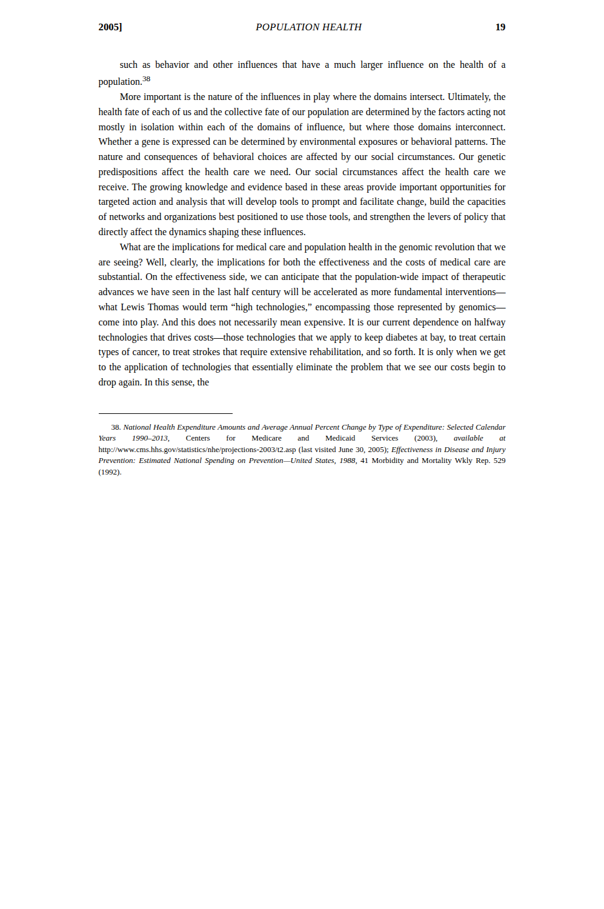2005] POPULATION HEALTH 19
such as behavior and other influences that have a much larger influence on the health of a population.38
More important is the nature of the influences in play where the domains intersect. Ultimately, the health fate of each of us and the collective fate of our population are determined by the factors acting not mostly in isolation within each of the domains of influence, but where those domains interconnect. Whether a gene is expressed can be determined by environmental exposures or behavioral patterns. The nature and consequences of behavioral choices are affected by our social circumstances. Our genetic predispositions affect the health care we need. Our social circumstances affect the health care we receive. The growing knowledge and evidence based in these areas provide important opportunities for targeted action and analysis that will develop tools to prompt and facilitate change, build the capacities of networks and organizations best positioned to use those tools, and strengthen the levers of policy that directly affect the dynamics shaping these influences.
What are the implications for medical care and population health in the genomic revolution that we are seeing? Well, clearly, the implications for both the effectiveness and the costs of medical care are substantial. On the effectiveness side, we can anticipate that the population-wide impact of therapeutic advances we have seen in the last half century will be accelerated as more fundamental interventions—what Lewis Thomas would term “high technologies,” encompassing those represented by genomics—come into play. And this does not necessarily mean expensive. It is our current dependence on halfway technologies that drives costs—those technologies that we apply to keep diabetes at bay, to treat certain types of cancer, to treat strokes that require extensive rehabilitation, and so forth. It is only when we get to the application of technologies that essentially eliminate the problem that we see our costs begin to drop again. In this sense, the
38. National Health Expenditure Amounts and Average Annual Percent Change by Type of Expenditure: Selected Calendar Years 1990–2013, Centers for Medicare and Medicaid Services (2003), available at http://www.cms.hhs.gov/statistics/nhe/projections-2003/t2.asp (last visited June 30, 2005); Effectiveness in Disease and Injury Prevention: Estimated National Spending on Prevention—United States, 1988, 41 Morbidity and Mortality Wkly Rep. 529 (1992).